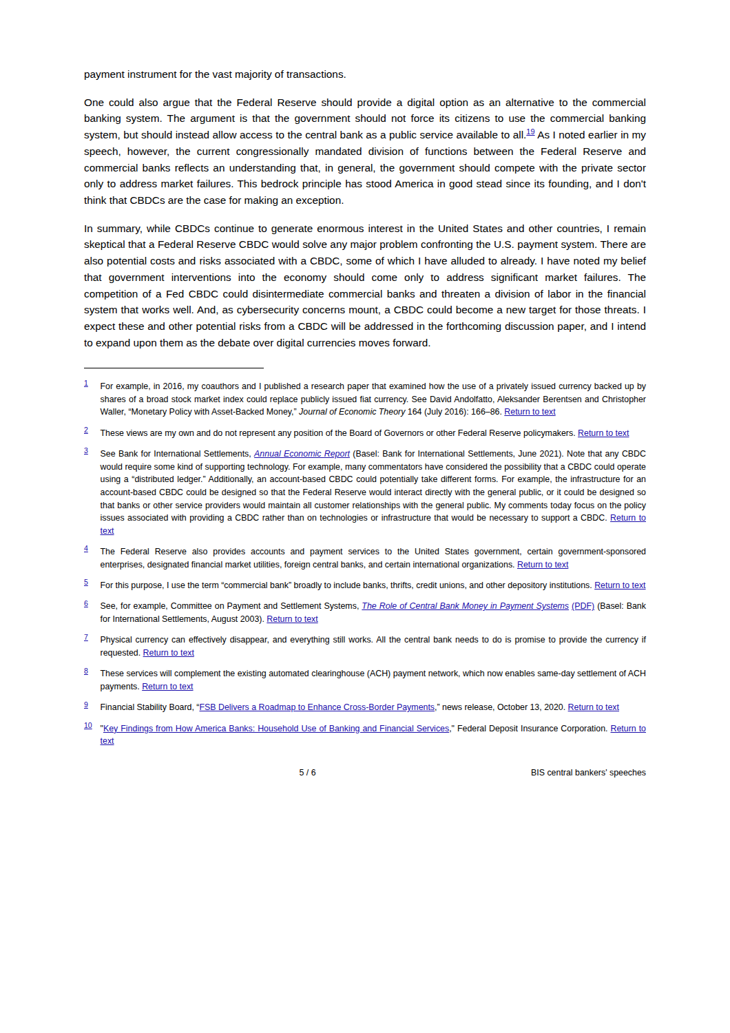payment instrument for the vast majority of transactions.
One could also argue that the Federal Reserve should provide a digital option as an alternative to the commercial banking system. The argument is that the government should not force its citizens to use the commercial banking system, but should instead allow access to the central bank as a public service available to all.19 As I noted earlier in my speech, however, the current congressionally mandated division of functions between the Federal Reserve and commercial banks reflects an understanding that, in general, the government should compete with the private sector only to address market failures. This bedrock principle has stood America in good stead since its founding, and I don't think that CBDCs are the case for making an exception.
In summary, while CBDCs continue to generate enormous interest in the United States and other countries, I remain skeptical that a Federal Reserve CBDC would solve any major problem confronting the U.S. payment system. There are also potential costs and risks associated with a CBDC, some of which I have alluded to already. I have noted my belief that government interventions into the economy should come only to address significant market failures. The competition of a Fed CBDC could disintermediate commercial banks and threaten a division of labor in the financial system that works well. And, as cybersecurity concerns mount, a CBDC could become a new target for those threats. I expect these and other potential risks from a CBDC will be addressed in the forthcoming discussion paper, and I intend to expand upon them as the debate over digital currencies moves forward.
1 For example, in 2016, my coauthors and I published a research paper that examined how the use of a privately issued currency backed up by shares of a broad stock market index could replace publicly issued fiat currency. See David Andolfatto, Aleksander Berentsen and Christopher Waller, “Monetary Policy with Asset-Backed Money,” Journal of Economic Theory 164 (July 2016): 166–86. Return to text
2 These views are my own and do not represent any position of the Board of Governors or other Federal Reserve policymakers. Return to text
3 See Bank for International Settlements, Annual Economic Report (Basel: Bank for International Settlements, June 2021). Note that any CBDC would require some kind of supporting technology. For example, many commentators have considered the possibility that a CBDC could operate using a “distributed ledger.” Additionally, an account-based CBDC could potentially take different forms. For example, the infrastructure for an account-based CBDC could be designed so that the Federal Reserve would interact directly with the general public, or it could be designed so that banks or other service providers would maintain all customer relationships with the general public. My comments today focus on the policy issues associated with providing a CBDC rather than on technologies or infrastructure that would be necessary to support a CBDC. Return to text
4 The Federal Reserve also provides accounts and payment services to the United States government, certain government-sponsored enterprises, designated financial market utilities, foreign central banks, and certain international organizations. Return to text
5 For this purpose, I use the term “commercial bank” broadly to include banks, thrifts, credit unions, and other depository institutions. Return to text
6 See, for example, Committee on Payment and Settlement Systems, The Role of Central Bank Money in Payment Systems (PDF) (Basel: Bank for International Settlements, August 2003). Return to text
7 Physical currency can effectively disappear, and everything still works. All the central bank needs to do is promise to provide the currency if requested. Return to text
8 These services will complement the existing automated clearinghouse (ACH) payment network, which now enables same-day settlement of ACH payments. Return to text
9 Financial Stability Board, “FSB Delivers a Roadmap to Enhance Cross-Border Payments,” news release, October 13, 2020. Return to text
10"Key Findings from How America Banks: Household Use of Banking and Financial Services," Federal Deposit Insurance Corporation. Return to text
5 / 6 BIS central bankers' speeches